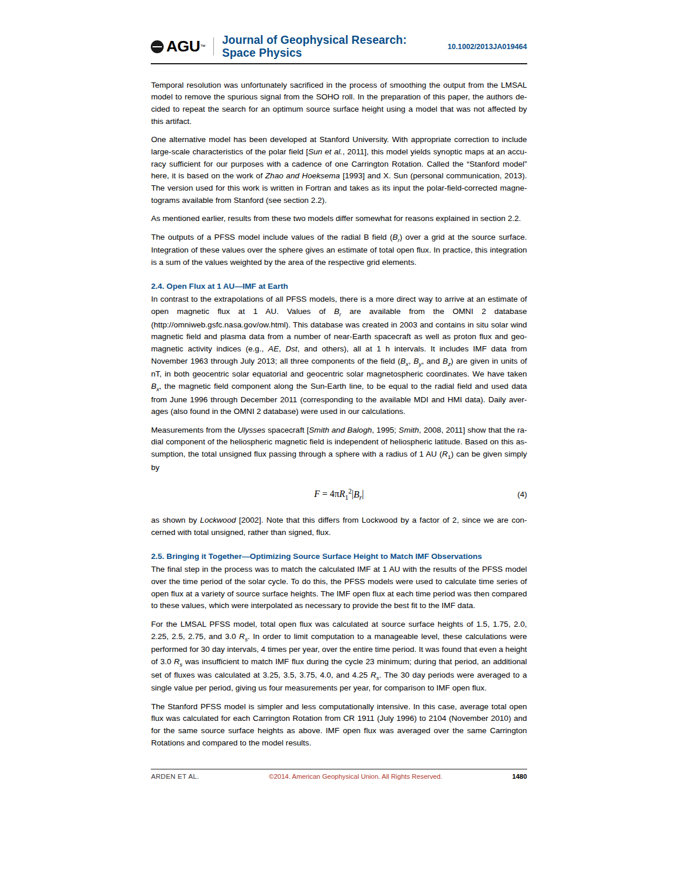AGU™
Journal of Geophysical Research: Space Physics
10.1002/2013JA019464
Temporal resolution was unfortunately sacrificed in the process of smoothing the output from the LMSAL model to remove the spurious signal from the SOHO roll. In the preparation of this paper, the authors decided to repeat the search for an optimum source surface height using a model that was not affected by this artifact.
One alternative model has been developed at Stanford University. With appropriate correction to include large-scale characteristics of the polar field [Sun et al., 2011], this model yields synoptic maps at an accuracy sufficient for our purposes with a cadence of one Carrington Rotation. Called the “Stanford model” here, it is based on the work of Zhao and Hoeksema [1993] and X. Sun (personal communication, 2013). The version used for this work is written in Fortran and takes as its input the polar-field-corrected magnetograms available from Stanford (see section 2.2).
As mentioned earlier, results from these two models differ somewhat for reasons explained in section 2.2.
The outputs of a PFSS model include values of the radial B field (Br) over a grid at the source surface. Integration of these values over the sphere gives an estimate of total open flux. In practice, this integration is a sum of the values weighted by the area of the respective grid elements.
2.4. Open Flux at 1 AU—IMF at Earth
In contrast to the extrapolations of all PFSS models, there is a more direct way to arrive at an estimate of open magnetic flux at 1 AU. Values of Br are available from the OMNI 2 database (http://omniweb.gsfc.nasa.gov/ow.html). This database was created in 2003 and contains in situ solar wind magnetic field and plasma data from a number of near-Earth spacecraft as well as proton flux and geomagnetic activity indices (e.g., AE, Dst, and others), all at 1 h intervals. It includes IMF data from November 1963 through July 2013; all three components of the field (Bx, By, and Bz) are given in units of nT, in both geocentric solar equatorial and geocentric solar magnetospheric coordinates. We have taken Bx, the magnetic field component along the Sun-Earth line, to be equal to the radial field and used data from June 1996 through December 2011 (corresponding to the available MDI and HMI data). Daily averages (also found in the OMNI 2 database) were used in our calculations.
Measurements from the Ulysses spacecraft [Smith and Balogh, 1995; Smith, 2008, 2011] show that the radial component of the heliospheric magnetic field is independent of heliospheric latitude. Based on this assumption, the total unsigned flux passing through a sphere with a radius of 1 AU (R1) can be given simply by
F = 4πR12|Br| (4)
as shown by Lockwood [2002]. Note that this differs from Lockwood by a factor of 2, since we are concerned with total unsigned, rather than signed, flux.
2.5. Bringing it Together—Optimizing Source Surface Height to Match IMF Observations
The final step in the process was to match the calculated IMF at 1 AU with the results of the PFSS model over the time period of the solar cycle. To do this, the PFSS models were used to calculate time series of open flux at a variety of source surface heights. The IMF open flux at each time period was then compared to these values, which were interpolated as necessary to provide the best fit to the IMF data.
For the LMSAL PFSS model, total open flux was calculated at source surface heights of 1.5, 1.75, 2.0, 2.25, 2.5, 2.75, and 3.0 Rs. In order to limit computation to a manageable level, these calculations were performed for 30 day intervals, 4 times per year, over the entire time period. It was found that even a height of 3.0 Rs was insufficient to match IMF flux during the cycle 23 minimum; during that period, an additional set of fluxes was calculated at 3.25, 3.5, 3.75, 4.0, and 4.25 Rs. The 30 day periods were averaged to a single value per period, giving us four measurements per year, for comparison to IMF open flux.
The Stanford PFSS model is simpler and less computationally intensive. In this case, average total open flux was calculated for each Carrington Rotation from CR 1911 (July 1996) to 2104 (November 2010) and for the same source surface heights as above. IMF open flux was averaged over the same Carrington Rotations and compared to the model results.
ARDEN ET AL.
©2014. American Geophysical Union. All Rights Reserved.
1480